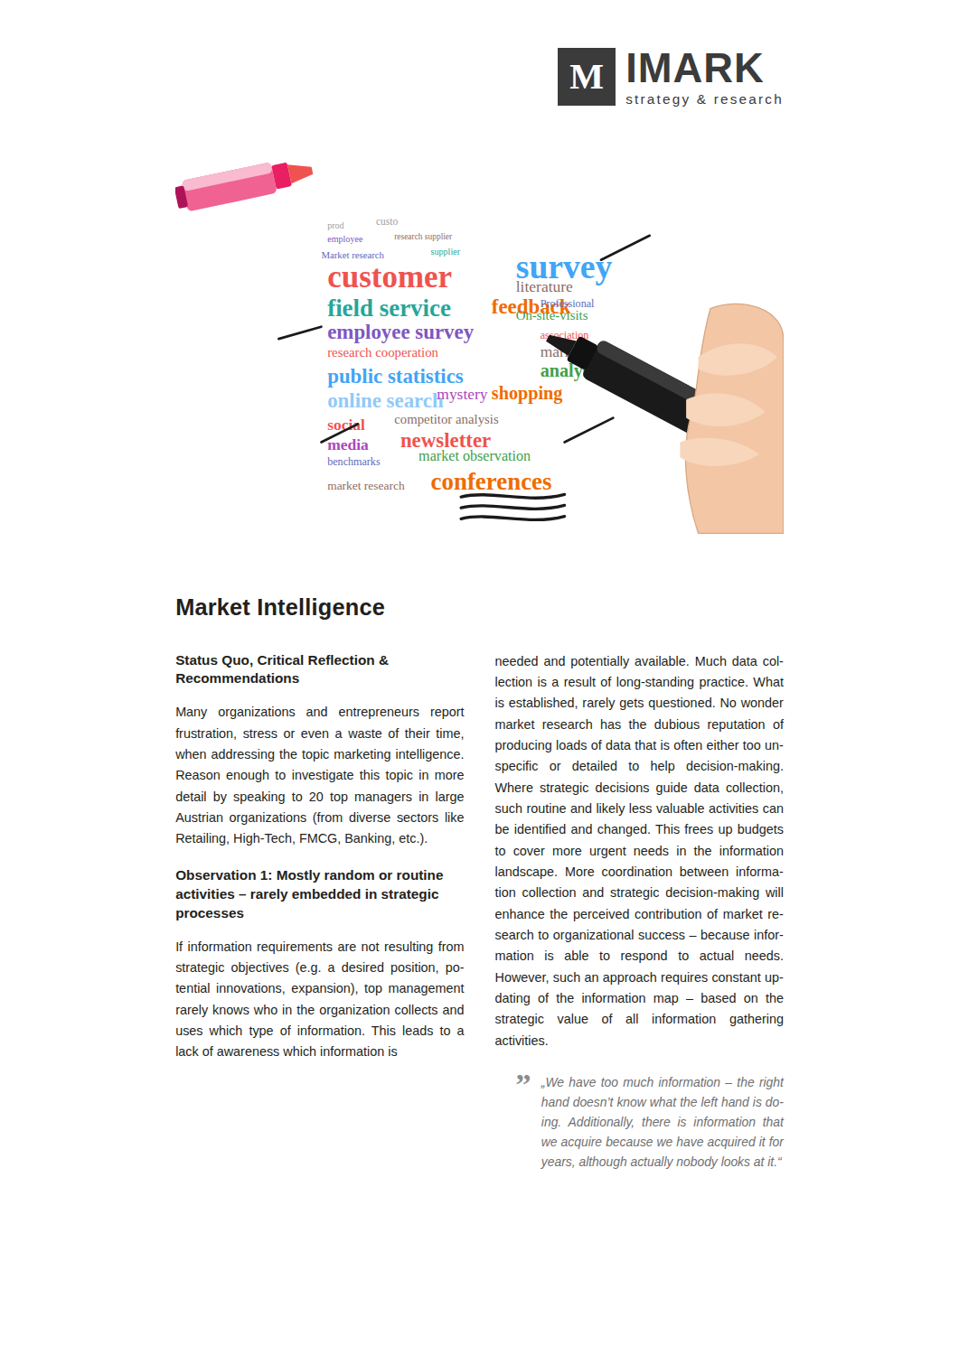M
IMARK
strategy & research
prod custo employee research supplier Market research supplier customer survey field service feedback literature employee survey On-site-visits Professional association research cooperation market public statistics analysis online search shopping mystery social competitor analysis media newsletter benchmarks market observation market research conferences
Market Intelligence
Status Quo, Critical Reflection &
Recommendations
Many organizations and entrepreneurs report frustration, stress or even a waste of their time, when addressing the topic marketing intelligence. Reason enough to investigate this topic in more detail by speaking to 20 top managers in large Austrian organizations (from diverse sectors like Retailing, High-Tech, FMCG, Banking, etc.).
Observation 1: Mostly random or routine activities – rarely embedded in strategic processes
If information requirements are not resulting from strategic objectives (e.g. a desired position, potential innovations, expansion), top management rarely knows who in the organization collects and uses which type of information. This leads to a lack of awareness which information is
needed and potentially available. Much data collection is a result of long-standing practice. What is established, rarely gets questioned. No wonder market research has the dubious reputation of producing loads of data that is often either too unspecific or detailed to help decision-making. Where strategic decisions guide data collection, such routine and likely less valuable activities can be identified and changed. This frees up budgets to cover more urgent needs in the information landscape. More coordination between information collection and strategic decision-making will enhance the perceived contribution of market research to organizational success – because information is able to respond to actual needs. However, such an approach requires constant updating of the information map – based on the strategic value of all information gathering activities.
”
„We have too much information – the right hand doesn’t know what the left hand is doing. Additionally, there is information that we acquire because we have acquired it for years, although actually nobody looks at it.“